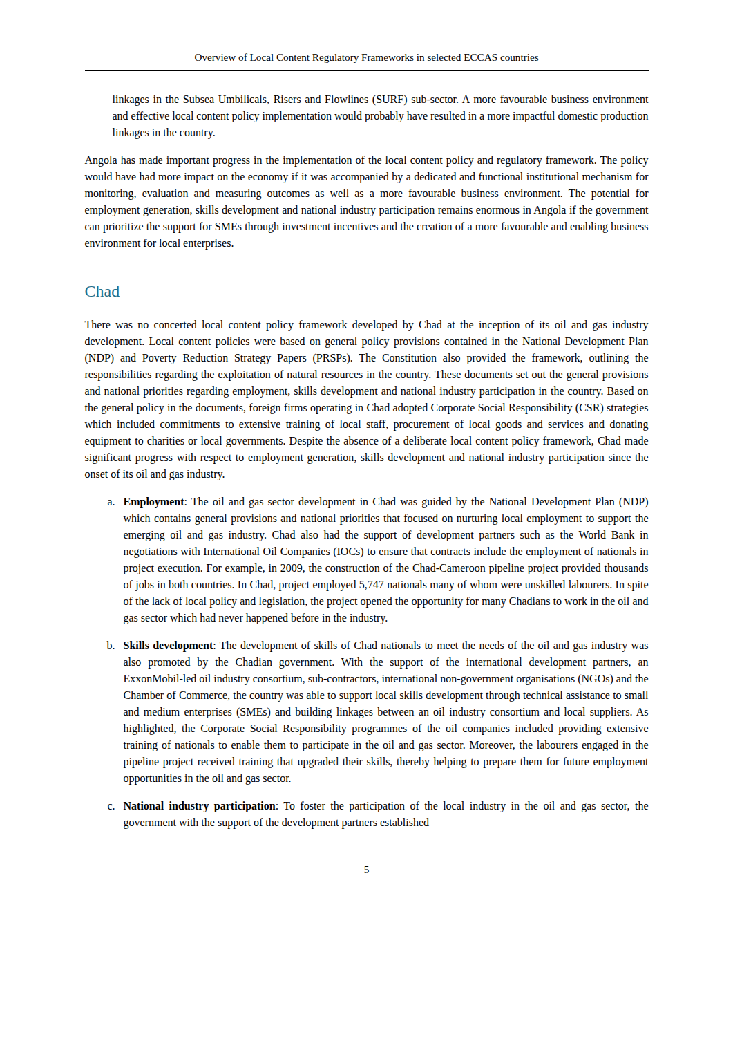Overview of Local Content Regulatory Frameworks in selected ECCAS countries
linkages in the Subsea Umbilicals, Risers and Flowlines (SURF) sub-sector. A more favourable business environment and effective local content policy implementation would probably have resulted in a more impactful domestic production linkages in the country.
Angola has made important progress in the implementation of the local content policy and regulatory framework. The policy would have had more impact on the economy if it was accompanied by a dedicated and functional institutional mechanism for monitoring, evaluation and measuring outcomes as well as a more favourable business environment. The potential for employment generation, skills development and national industry participation remains enormous in Angola if the government can prioritize the support for SMEs through investment incentives and the creation of a more favourable and enabling business environment for local enterprises.
Chad
There was no concerted local content policy framework developed by Chad at the inception of its oil and gas industry development. Local content policies were based on general policy provisions contained in the National Development Plan (NDP) and Poverty Reduction Strategy Papers (PRSPs). The Constitution also provided the framework, outlining the responsibilities regarding the exploitation of natural resources in the country. These documents set out the general provisions and national priorities regarding employment, skills development and national industry participation in the country. Based on the general policy in the documents, foreign firms operating in Chad adopted Corporate Social Responsibility (CSR) strategies which included commitments to extensive training of local staff, procurement of local goods and services and donating equipment to charities or local governments. Despite the absence of a deliberate local content policy framework, Chad made significant progress with respect to employment generation, skills development and national industry participation since the onset of its oil and gas industry.
Employment: The oil and gas sector development in Chad was guided by the National Development Plan (NDP) which contains general provisions and national priorities that focused on nurturing local employment to support the emerging oil and gas industry. Chad also had the support of development partners such as the World Bank in negotiations with International Oil Companies (IOCs) to ensure that contracts include the employment of nationals in project execution. For example, in 2009, the construction of the Chad-Cameroon pipeline project provided thousands of jobs in both countries. In Chad, project employed 5,747 nationals many of whom were unskilled labourers. In spite of the lack of local policy and legislation, the project opened the opportunity for many Chadians to work in the oil and gas sector which had never happened before in the industry.
Skills development: The development of skills of Chad nationals to meet the needs of the oil and gas industry was also promoted by the Chadian government. With the support of the international development partners, an ExxonMobil-led oil industry consortium, sub-contractors, international non-government organisations (NGOs) and the Chamber of Commerce, the country was able to support local skills development through technical assistance to small and medium enterprises (SMEs) and building linkages between an oil industry consortium and local suppliers. As highlighted, the Corporate Social Responsibility programmes of the oil companies included providing extensive training of nationals to enable them to participate in the oil and gas sector. Moreover, the labourers engaged in the pipeline project received training that upgraded their skills, thereby helping to prepare them for future employment opportunities in the oil and gas sector.
National industry participation: To foster the participation of the local industry in the oil and gas sector, the government with the support of the development partners established
5